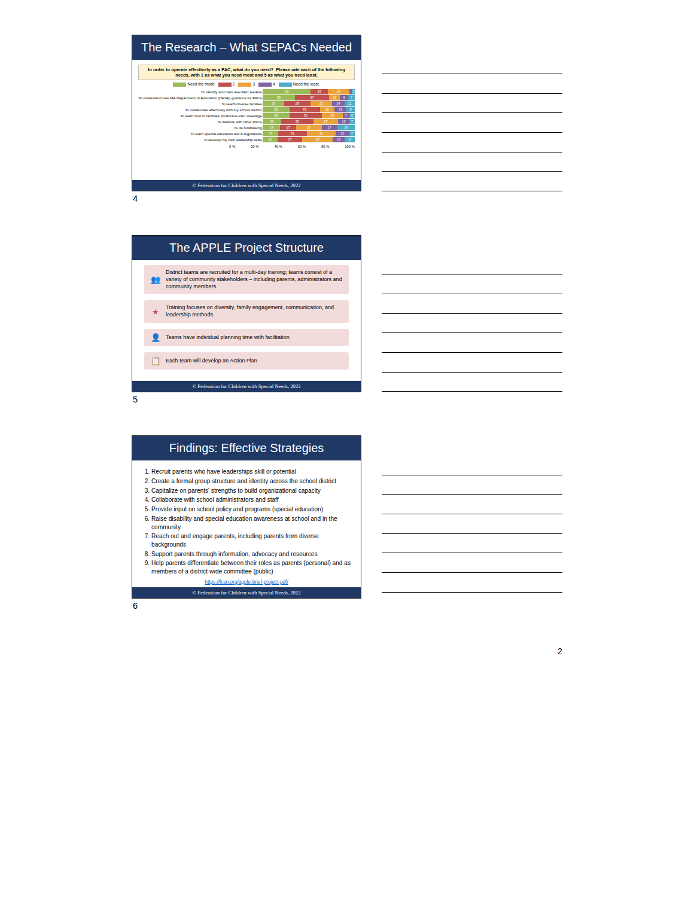The Research – What SEPACs Needed
In order to operate effectively as a PAC, what do you need? Please rate each of the following needs, with 1 as what you need most and 5 as what you need least.
Need the most! 2 3 4 Need the least.
| To identify and train new PAC leaders. | 52 19 23 3 |
| To understand new MA Department of Education (DESE) guidance for PACs. | 35 37 12 9 7 |
| To reach diverse families. | 23 29 23 14 11 |
| To collaborate effectively with my school district. | 29 33 16 13 9 |
| To learn how to facilitate productive PAC meetings. | 29 35 23 7 6 |
| To network with other PACs. | 20 35 27 12 7 |
| To do fundraising. | 19 17 28 17 19 |
| To learn special education law & regulations. | 17 31 31 15 7 |
| To develop my own leadership skills. | 16 27 33 13 11 |
0 % 20 % 40 % 60 % 80 % 100 %
© Federation for Children with Special Needs, 2022
4
The APPLE Project Structure
👥
District teams are recruited for a multi-day training; teams consist of a variety of community stakeholders – including parents, administrators and community members.
★
Training focuses on diversity, family engagement, communication, and leadership methods.
👤
Teams have individual planning time with facilitation
📋
Each team will develop an Action Plan
© Federation for Children with Special Needs, 2022
5
Findings: Effective Strategies
Recruit parents who have leaderships skill or potential
Create a formal group structure and identity across the school district
Capitalize on parents' strengths to build organizational capacity
Collaborate with school administrators and staff
Provide input on school policy and programs (special education)
Raise disability and special education awareness at school and in the community
Reach out and engage parents, including parents from diverse backgrounds
Support parents through information, advocacy and resources
Help parents differentiate between their roles as parents (personal) and as members of a district-wide committee (public)
https://fcsn.org/apple-brief-project-pdf/
© Federation for Children with Special Needs, 2022
6
2